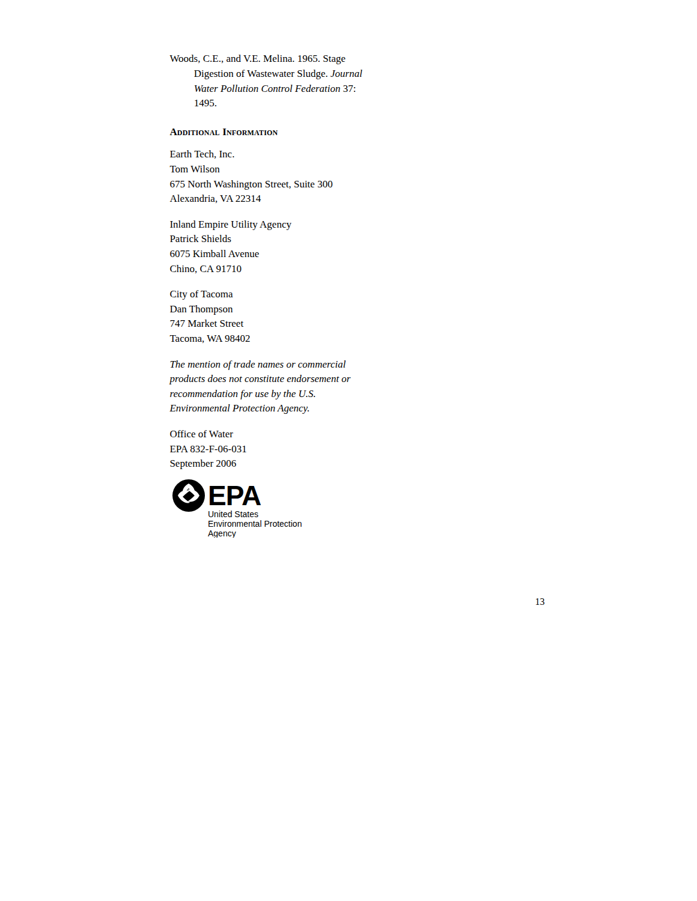Woods, C.E., and V.E. Melina. 1965. Stage Digestion of Wastewater Sludge. Journal Water Pollution Control Federation 37: 1495.
Additional Information
Earth Tech, Inc.
Tom Wilson
675 North Washington Street, Suite 300
Alexandria, VA 22314
Inland Empire Utility Agency
Patrick Shields
6075 Kimball Avenue
Chino, CA 91710
City of Tacoma
Dan Thompson
747 Market Street
Tacoma, WA 98402
The mention of trade names or commercial products does not constitute endorsement or recommendation for use by the U.S. Environmental Protection Agency.
Office of Water
EPA 832-F-06-031
September 2006
EPA United States Environmental Protection Agency
13